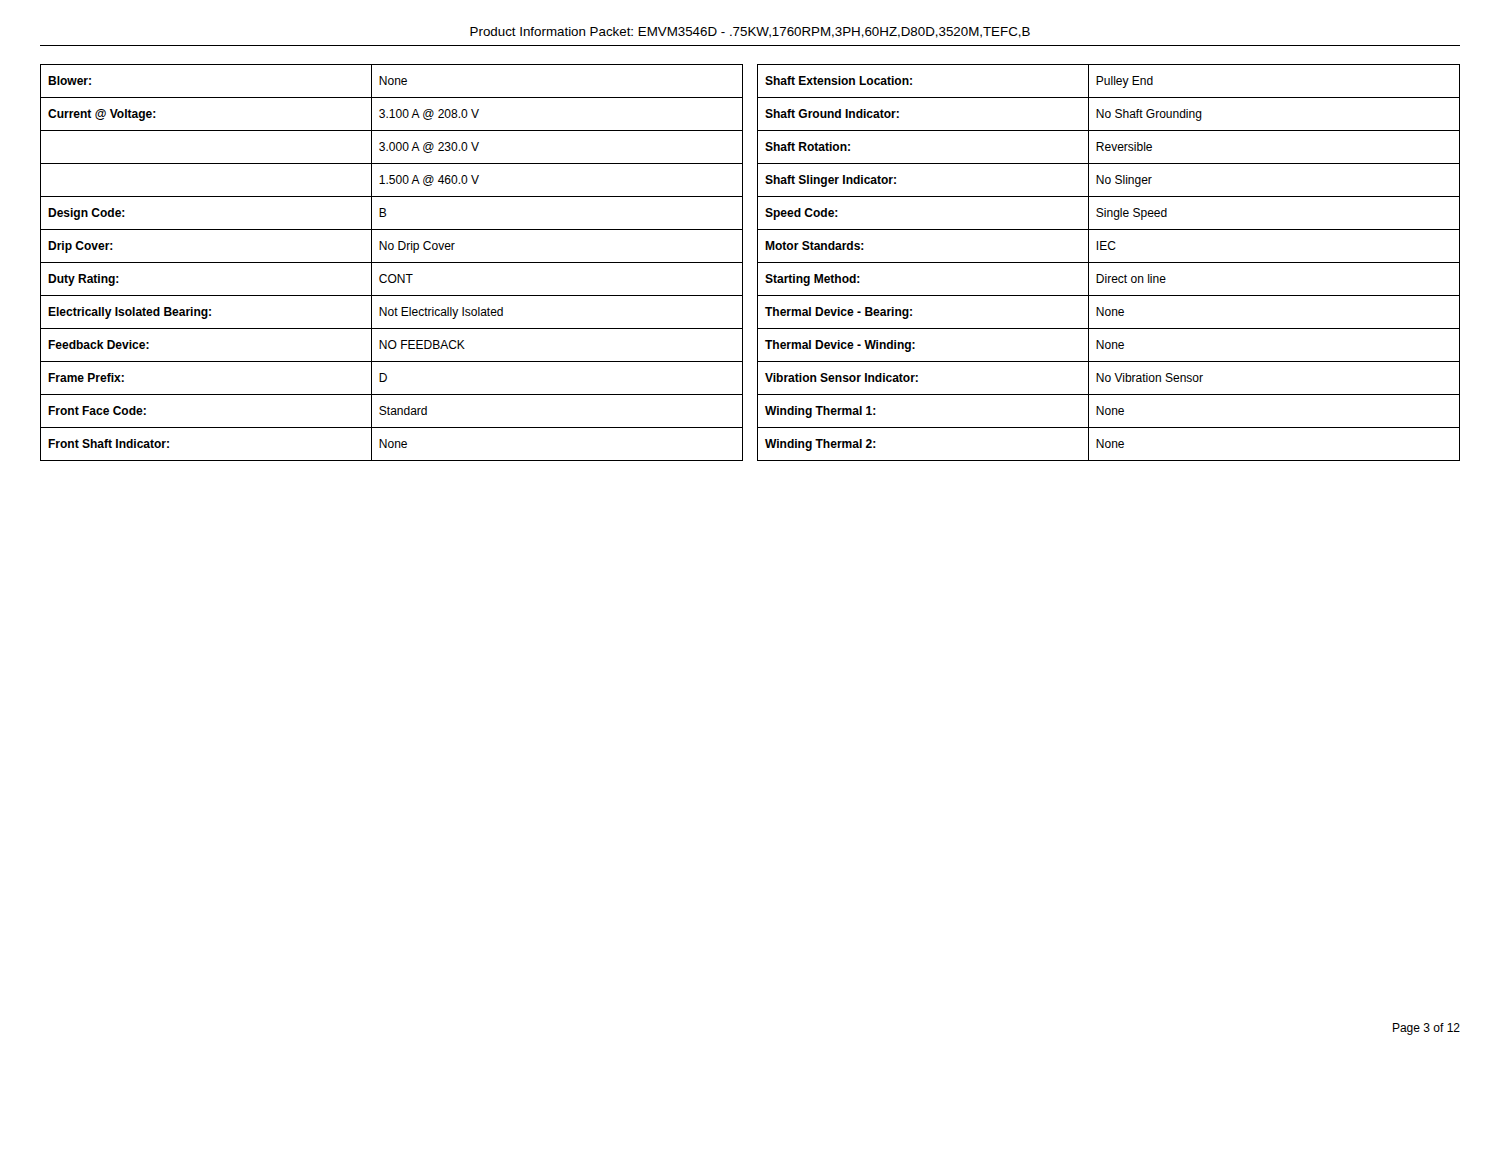Product Information Packet: EMVM3546D - .75KW,1760RPM,3PH,60HZ,D80D,3520M,TEFC,B
| Blower: | None |
| Current @ Voltage: | 3.100 A @ 208.0 V |
| | 3.000 A @ 230.0 V |
| | 1.500 A @ 460.0 V |
| Design Code: | B |
| Drip Cover: | No Drip Cover |
| Duty Rating: | CONT |
| Electrically Isolated Bearing: | Not Electrically Isolated |
| Feedback Device: | NO FEEDBACK |
| Frame Prefix: | D |
| Front Face Code: | Standard |
| Front Shaft Indicator: | None |
| Shaft Extension Location: | Pulley End |
| Shaft Ground Indicator: | No Shaft Grounding |
| Shaft Rotation: | Reversible |
| Shaft Slinger Indicator: | No Slinger |
| Speed Code: | Single Speed |
| Motor Standards: | IEC |
| Starting Method: | Direct on line |
| Thermal Device - Bearing: | None |
| Thermal Device - Winding: | None |
| Vibration Sensor Indicator: | No Vibration Sensor |
| Winding Thermal 1: | None |
| Winding Thermal 2: | None |
Page 3 of 12